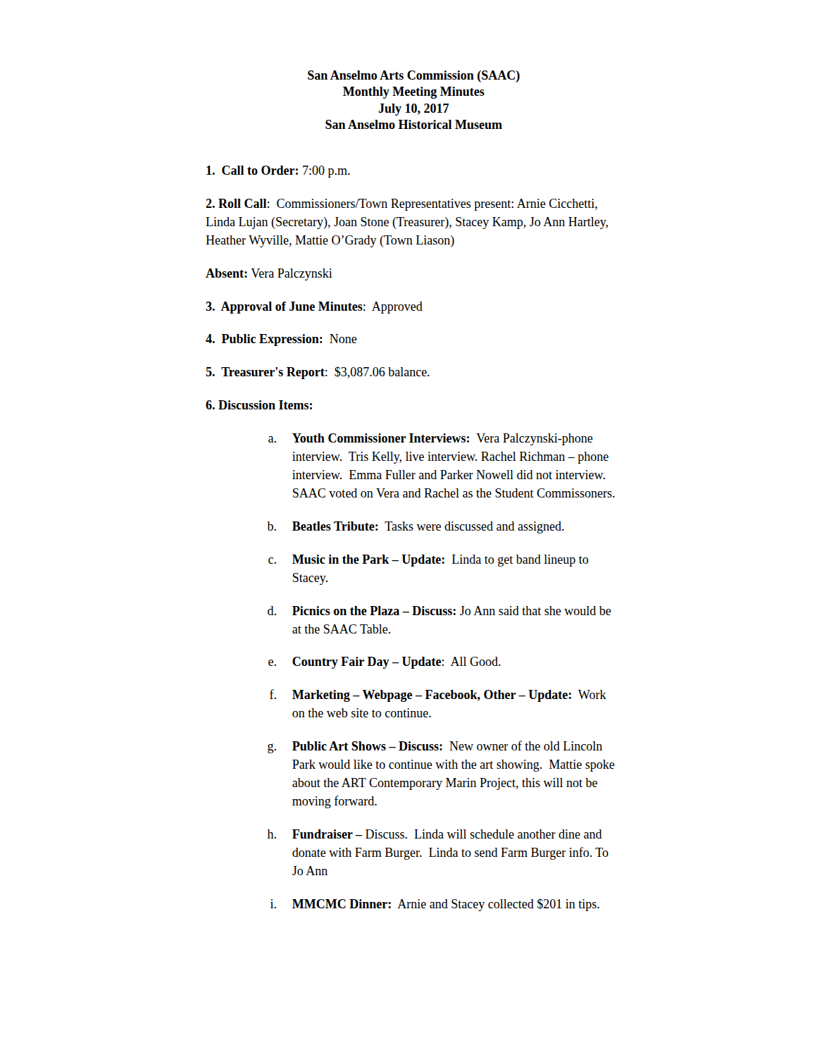San Anselmo Arts Commission (SAAC)
Monthly Meeting Minutes
July 10, 2017
San Anselmo Historical Museum
1. Call to Order: 7:00 p.m.
2. Roll Call: Commissioners/Town Representatives present: Arnie Cicchetti, Linda Lujan (Secretary), Joan Stone (Treasurer), Stacey Kamp, Jo Ann Hartley, Heather Wyville, Mattie O’Grady (Town Liason)
Absent: Vera Palczynski
3. Approval of June Minutes: Approved
4. Public Expression: None
5. Treasurer's Report: $3,087.06 balance.
6. Discussion Items:
Youth Commissioner Interviews: Vera Palczynski-phone interview. Tris Kelly, live interview. Rachel Richman – phone interview. Emma Fuller and Parker Nowell did not interview. SAAC voted on Vera and Rachel as the Student Commissoners.
Beatles Tribute: Tasks were discussed and assigned.
Music in the Park – Update: Linda to get band lineup to Stacey.
Picnics on the Plaza – Discuss: Jo Ann said that she would be at the SAAC Table.
Country Fair Day – Update: All Good.
Marketing – Webpage – Facebook, Other – Update: Work on the web site to continue.
Public Art Shows – Discuss: New owner of the old Lincoln Park would like to continue with the art showing. Mattie spoke about the ART Contemporary Marin Project, this will not be moving forward.
Fundraiser – Discuss. Linda will schedule another dine and donate with Farm Burger. Linda to send Farm Burger info. To Jo Ann
MMCMC Dinner: Arnie and Stacey collected $201 in tips.